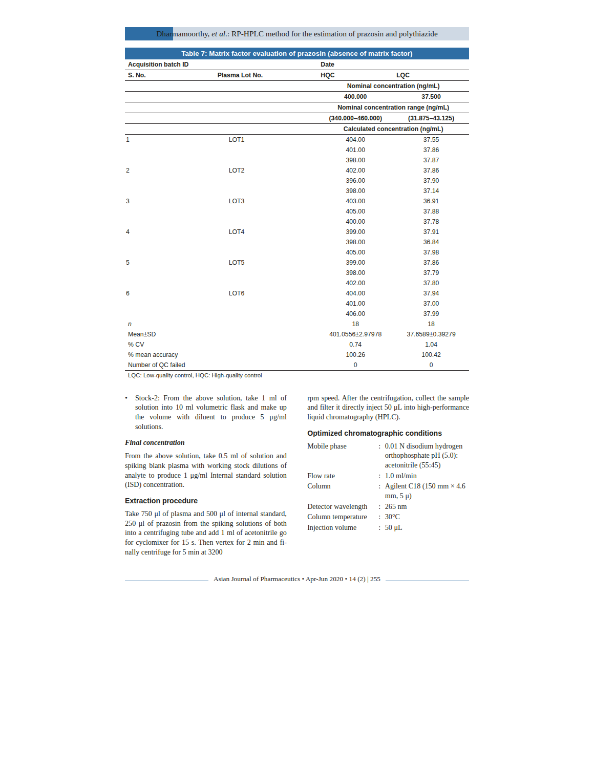Dharmamoorthy, et al.: RP-HPLC method for the estimation of prazosin and polythiazide
Table 7: Matrix factor evaluation of prazosin (absence of matrix factor)
| Acquisition batch ID | Date |
| --- | --- |
| S. No. | Plasma Lot No. | HQC | LQC |
| | | Nominal concentration (ng/mL) |
| | | 400.000 | 37.500 |
| | | Nominal concentration range (ng/mL) |
| | | (340.000–460.000) | (31.875–43.125) |
| | | Calculated concentration (ng/mL) |
| 1 | LOT1 | 404.00 | 37.55 |
| | | 401.00 | 37.86 |
| | | 398.00 | 37.87 |
| 2 | LOT2 | 402.00 | 37.86 |
| | | 396.00 | 37.90 |
| | | 398.00 | 37.14 |
| 3 | LOT3 | 403.00 | 36.91 |
| | | 405.00 | 37.88 |
| | | 400.00 | 37.78 |
| 4 | LOT4 | 399.00 | 37.91 |
| | | 398.00 | 36.84 |
| | | 405.00 | 37.98 |
| 5 | LOT5 | 399.00 | 37.86 |
| | | 398.00 | 37.79 |
| | | 402.00 | 37.80 |
| 6 | LOT6 | 404.00 | 37.94 |
| | | 401.00 | 37.00 |
| | | 406.00 | 37.99 |
| n | 18 | 18 |
| Mean±SD | 401.0556±2.97978 | 37.6589±0.39279 |
| % CV | 0.74 | 1.04 |
| % mean accuracy | 100.26 | 100.42 |
| Number of QC failed | 0 | 0 |
| LQC: Low-quality control, HQC: High-quality control |
•
Stock-2: From the above solution, take 1 ml of solution into 10 ml volumetric flask and make up the volume with diluent to produce 5 μg/ml solutions.
Final concentration
From the above solution, take 0.5 ml of solution and spiking blank plasma with working stock dilutions of analyte to produce 1 μg/ml Internal standard solution (ISD) concentration.
Extraction procedure
Take 750 μl of plasma and 500 μl of internal standard, 250 μl of prazosin from the spiking solutions of both into a centrifuging tube and add 1 ml of acetonitrile go for cyclomixer for 15 s. Then vertex for 2 min and finally centrifuge for 5 min at 3200
rpm speed. After the centrifugation, collect the sample and filter it directly inject 50 μL into high-performance liquid chromatography (HPLC).
Optimized chromatographic conditions
| Mobile phase | : | 0.01 N disodium hydrogen orthophosphate pH (5.0): acetonitrile (55:45) |
| Flow rate | : | 1.0 ml/min |
| Column | : | Agilent C18 (150 mm × 4.6 mm, 5 μ) |
| Detector wavelength | : | 265 nm |
| Column temperature | : | 30°C |
| Injection volume | : | 50 μL |
Asian Journal of Pharmaceutics • Apr-Jun 2020 • 14 (2) | 255